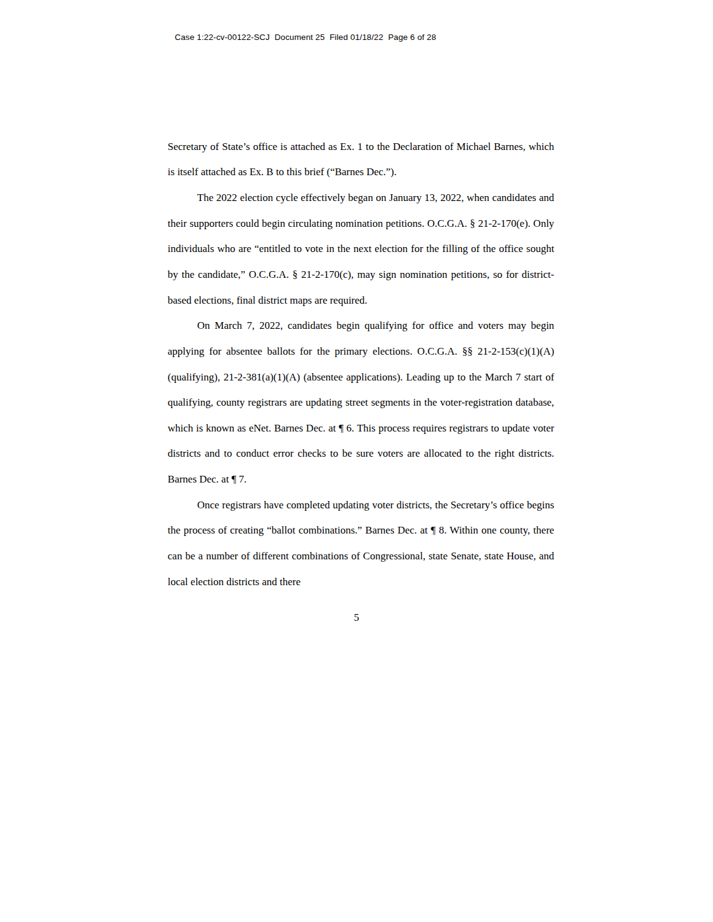Case 1:22-cv-00122-SCJ Document 25 Filed 01/18/22 Page 6 of 28
Secretary of State’s office is attached as Ex. 1 to the Declaration of Michael Barnes, which is itself attached as Ex. B to this brief (“Barnes Dec.”).
The 2022 election cycle effectively began on January 13, 2022, when candidates and their supporters could begin circulating nomination petitions. O.C.G.A. § 21-2-170(e). Only individuals who are “entitled to vote in the next election for the filling of the office sought by the candidate,” O.C.G.A. § 21-2-170(c), may sign nomination petitions, so for district-based elections, final district maps are required.
On March 7, 2022, candidates begin qualifying for office and voters may begin applying for absentee ballots for the primary elections. O.C.G.A. §§ 21-2-153(c)(1)(A) (qualifying), 21-2-381(a)(1)(A) (absentee applications). Leading up to the March 7 start of qualifying, county registrars are updating street segments in the voter-registration database, which is known as eNet. Barnes Dec. at ¶ 6. This process requires registrars to update voter districts and to conduct error checks to be sure voters are allocated to the right districts. Barnes Dec. at ¶ 7.
Once registrars have completed updating voter districts, the Secretary’s office begins the process of creating “ballot combinations.” Barnes Dec. at ¶ 8. Within one county, there can be a number of different combinations of Congressional, state Senate, state House, and local election districts and there
5